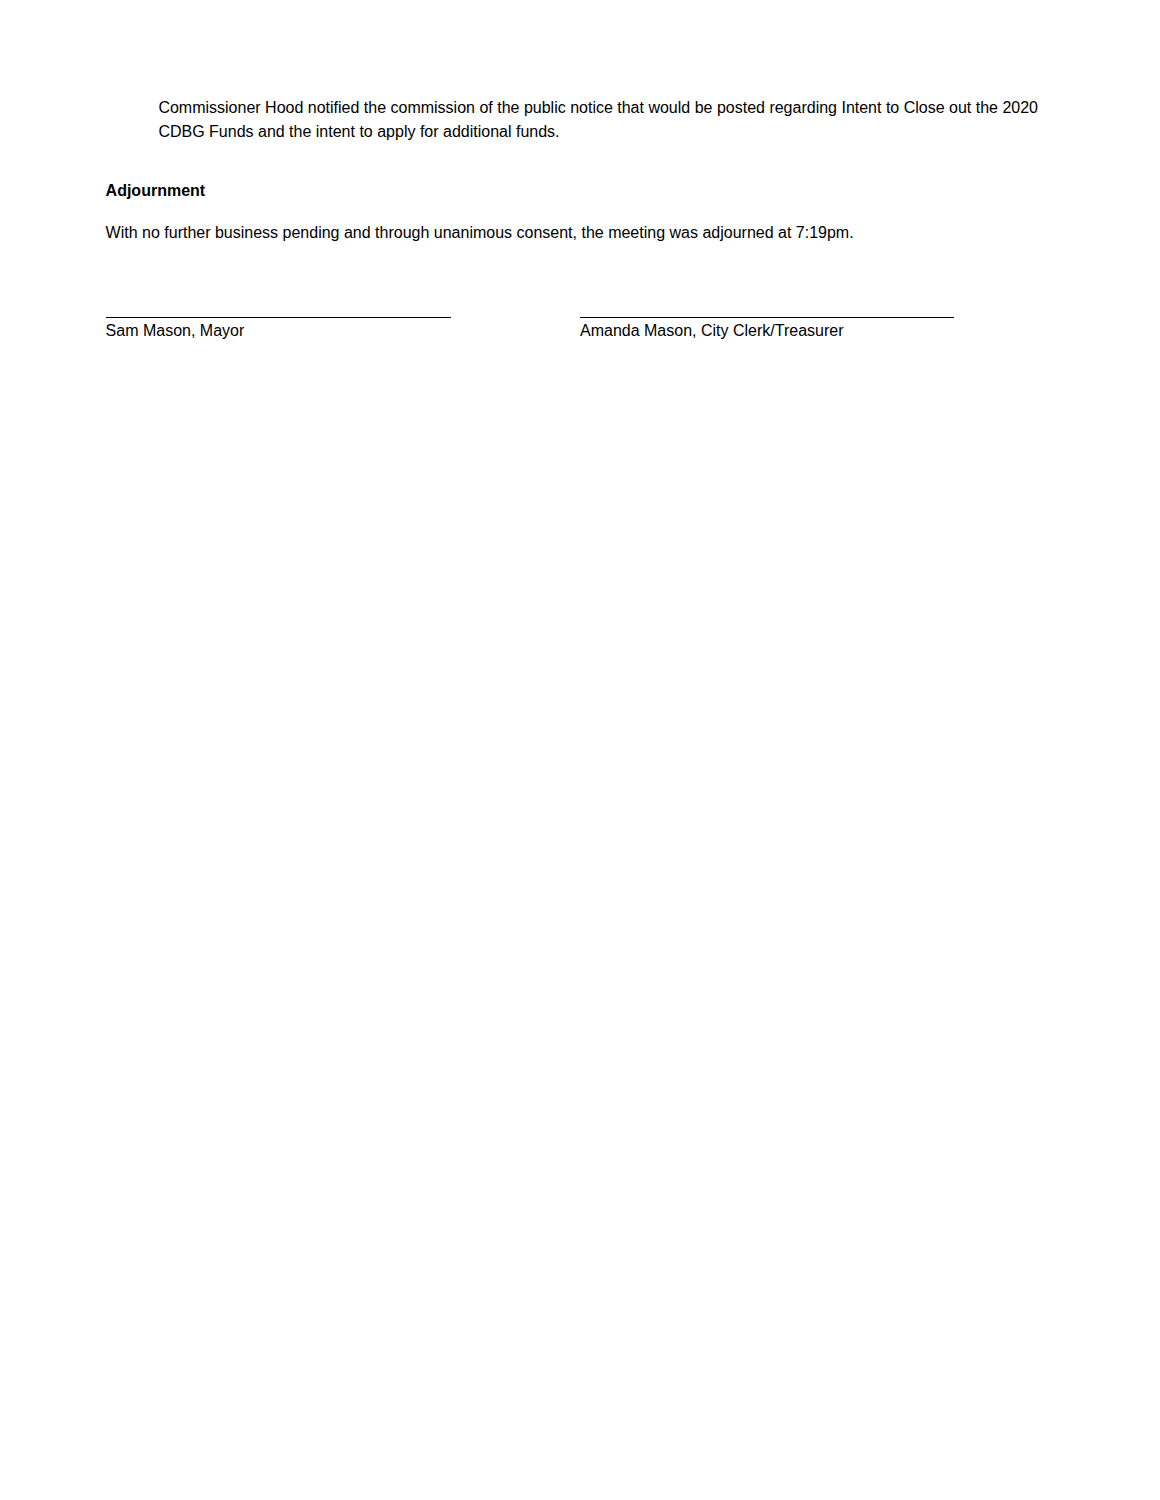Commissioner Hood notified the commission of the public notice that would be posted regarding Intent to Close out the 2020 CDBG Funds and the intent to apply for additional funds.
Adjournment
With no further business pending and through unanimous consent, the meeting was adjourned at 7:19pm.
| Sam Mason, Mayor | Amanda Mason, City Clerk/Treasurer |